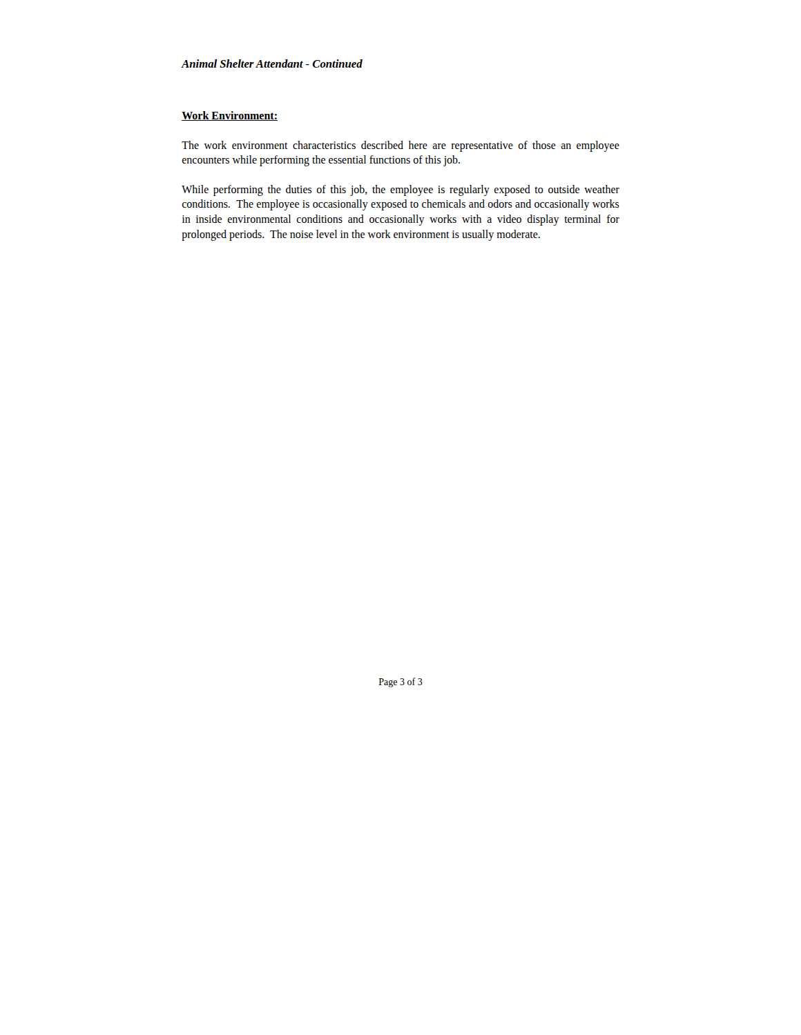Animal Shelter Attendant - Continued
Work Environment:
The work environment characteristics described here are representative of those an employee encounters while performing the essential functions of this job.
While performing the duties of this job, the employee is regularly exposed to outside weather conditions. The employee is occasionally exposed to chemicals and odors and occasionally works in inside environmental conditions and occasionally works with a video display terminal for prolonged periods. The noise level in the work environment is usually moderate.
Page 3 of 3